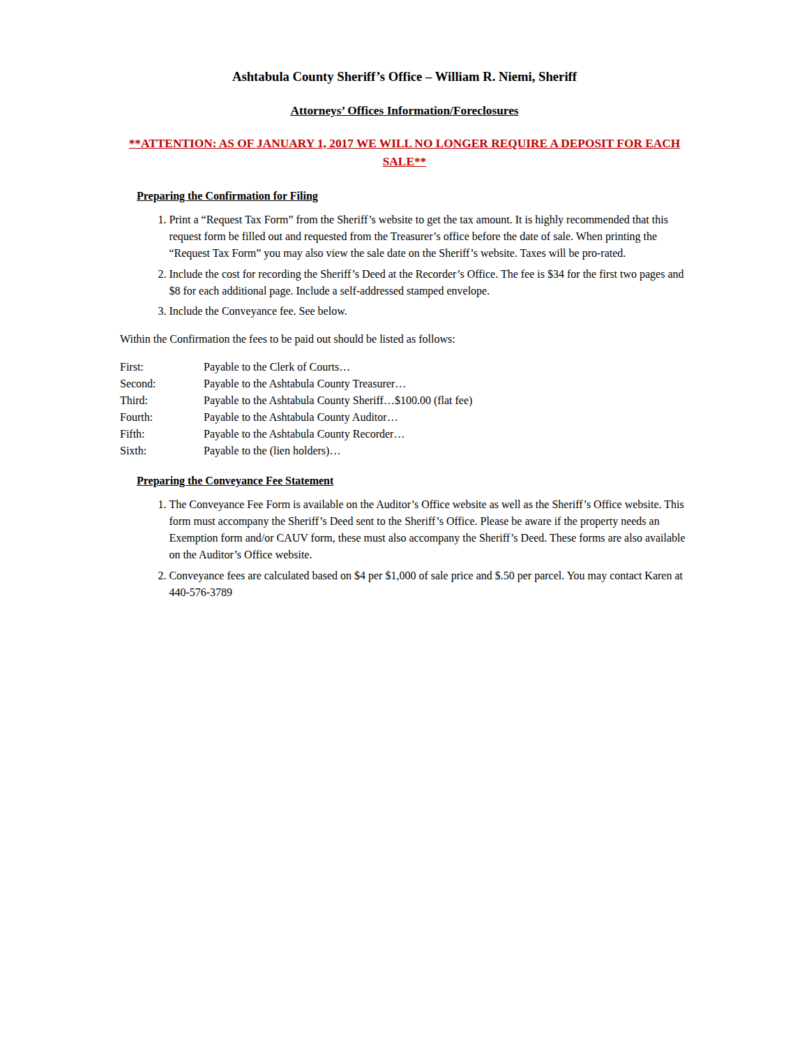Ashtabula County Sheriff’s Office – William R. Niemi, Sheriff
Attorneys’ Offices Information/Foreclosures
**ATTENTION: AS OF JANUARY 1, 2017 WE WILL NO LONGER REQUIRE A DEPOSIT FOR EACH SALE**
Preparing the Confirmation for Filing
Print a “Request Tax Form” from the Sheriff’s website to get the tax amount. It is highly recommended that this request form be filled out and requested from the Treasurer’s office before the date of sale. When printing the “Request Tax Form” you may also view the sale date on the Sheriff’s website. Taxes will be pro-rated.
Include the cost for recording the Sheriff’s Deed at the Recorder’s Office. The fee is $34 for the first two pages and $8 for each additional page. Include a self-addressed stamped envelope.
Include the Conveyance fee. See below.
Within the Confirmation the fees to be paid out should be listed as follows:
| First: | Payable to the Clerk of Courts… |
| Second: | Payable to the Ashtabula County Treasurer… |
| Third: | Payable to the Ashtabula County Sheriff…$100.00 (flat fee) |
| Fourth: | Payable to the Ashtabula County Auditor… |
| Fifth: | Payable to the Ashtabula County Recorder… |
| Sixth: | Payable to the (lien holders)… |
Preparing the Conveyance Fee Statement
The Conveyance Fee Form is available on the Auditor’s Office website as well as the Sheriff’s Office website. This form must accompany the Sheriff’s Deed sent to the Sheriff’s Office. Please be aware if the property needs an Exemption form and/or CAUV form, these must also accompany the Sheriff’s Deed. These forms are also available on the Auditor’s Office website.
Conveyance fees are calculated based on $4 per $1,000 of sale price and $.50 per parcel. You may contact Karen at 440-576-3789